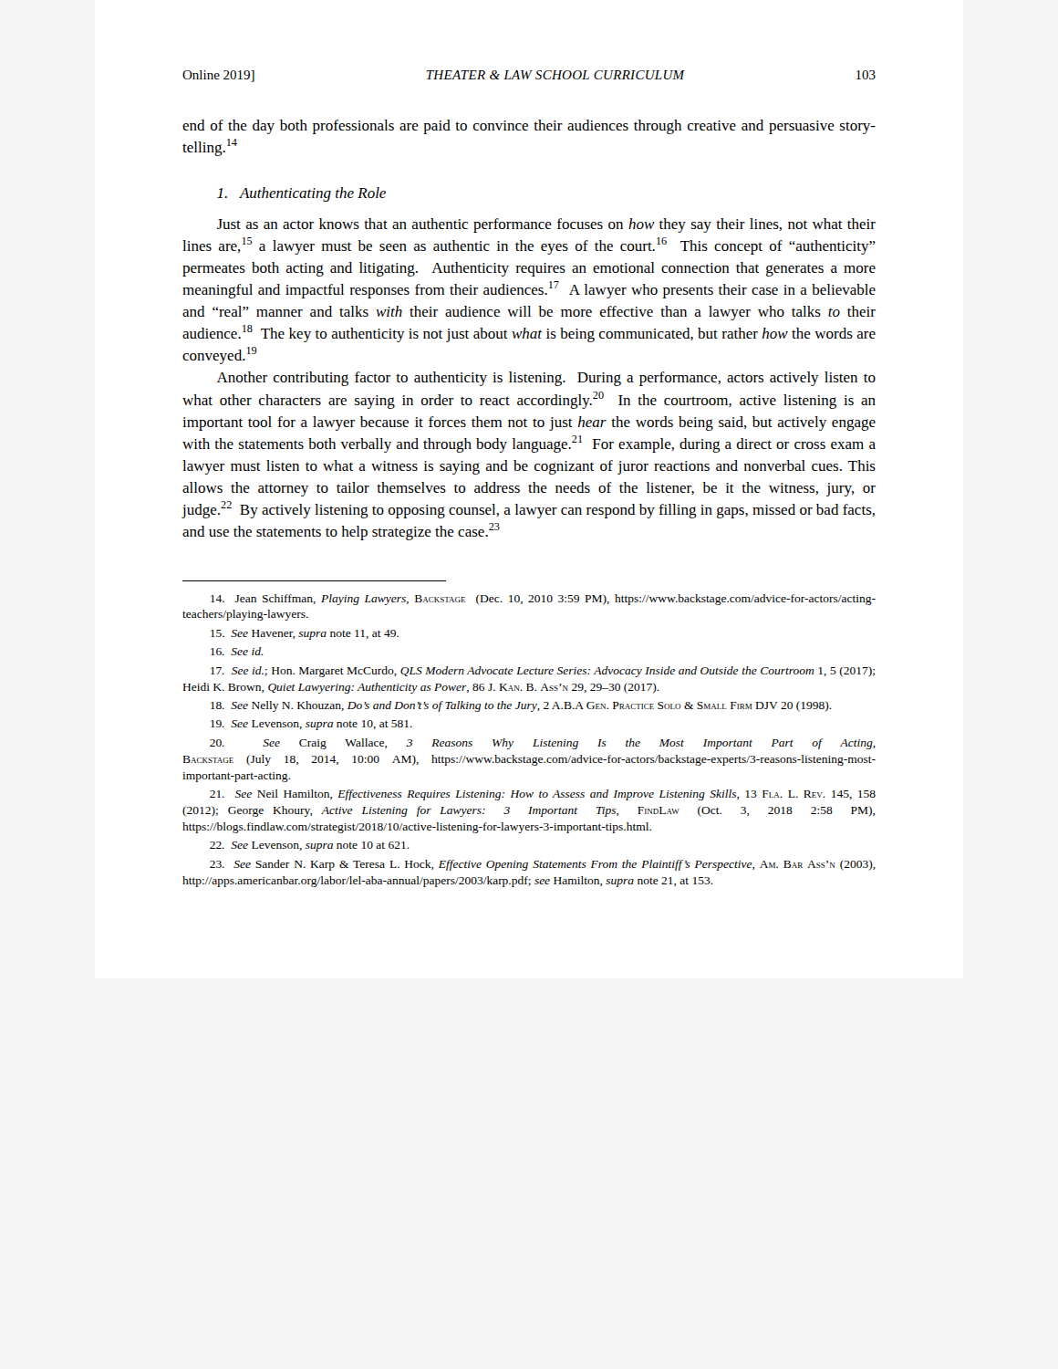Online 2019] THEATER & LAW SCHOOL CURRICULUM 103
end of the day both professionals are paid to convince their audiences through creative and persuasive story-telling.14
1. Authenticating the Role
Just as an actor knows that an authentic performance focuses on how they say their lines, not what their lines are,15 a lawyer must be seen as authentic in the eyes of the court.16 This concept of “authenticity” permeates both acting and litigating. Authenticity requires an emotional connection that generates a more meaningful and impactful responses from their audiences.17 A lawyer who presents their case in a believable and “real” manner and talks with their audience will be more effective than a lawyer who talks to their audience.18 The key to authenticity is not just about what is being communicated, but rather how the words are conveyed.19
Another contributing factor to authenticity is listening. During a performance, actors actively listen to what other characters are saying in order to react accordingly.20 In the courtroom, active listening is an important tool for a lawyer because it forces them not to just hear the words being said, but actively engage with the statements both verbally and through body language.21 For example, during a direct or cross exam a lawyer must listen to what a witness is saying and be cognizant of juror reactions and nonverbal cues. This allows the attorney to tailor themselves to address the needs of the listener, be it the witness, jury, or judge.22 By actively listening to opposing counsel, a lawyer can respond by filling in gaps, missed or bad facts, and use the statements to help strategize the case.23
14. Jean Schiffman, Playing Lawyers, Backstage (Dec. 10, 2010 3:59 PM), https://www.backstage.com/advice-for-actors/acting-teachers/playing-lawyers.
15. See Havener, supra note 11, at 49.
16. See id.
17. See id.; Hon. Margaret McCurdo, QLS Modern Advocate Lecture Series: Advocacy Inside and Outside the Courtroom 1, 5 (2017); Heidi K. Brown, Quiet Lawyering: Authenticity as Power, 86 J. Kan. B. Ass’n 29, 29–30 (2017).
18. See Nelly N. Khouzan, Do’s and Don’t’s of Talking to the Jury, 2 A.B.A Gen. Practice Solo & Small Firm DJV 20 (1998).
19. See Levenson, supra note 10, at 581.
20. See Craig Wallace, 3 Reasons Why Listening Is the Most Important Part of Acting, Backstage (July 18, 2014, 10:00 AM), https://www.backstage.com/advice-for-actors/backstage-experts/3-reasons-listening-most-important-part-acting.
21. See Neil Hamilton, Effectiveness Requires Listening: How to Assess and Improve Listening Skills, 13 Fla. L. Rev. 145, 158 (2012); George Khoury, Active Listening for Lawyers: 3 Important Tips, FindLaw (Oct. 3, 2018 2:58 PM), https://blogs.findlaw.com/strategist/2018/10/active-listening-for-lawyers-3-important-tips.html.
22. See Levenson, supra note 10 at 621.
23. See Sander N. Karp & Teresa L. Hock, Effective Opening Statements From the Plaintiff’s Perspective, Am. Bar Ass’n (2003), http://apps.americanbar.org/labor/lel-aba-annual/papers/2003/karp.pdf; see Hamilton, supra note 21, at 153.